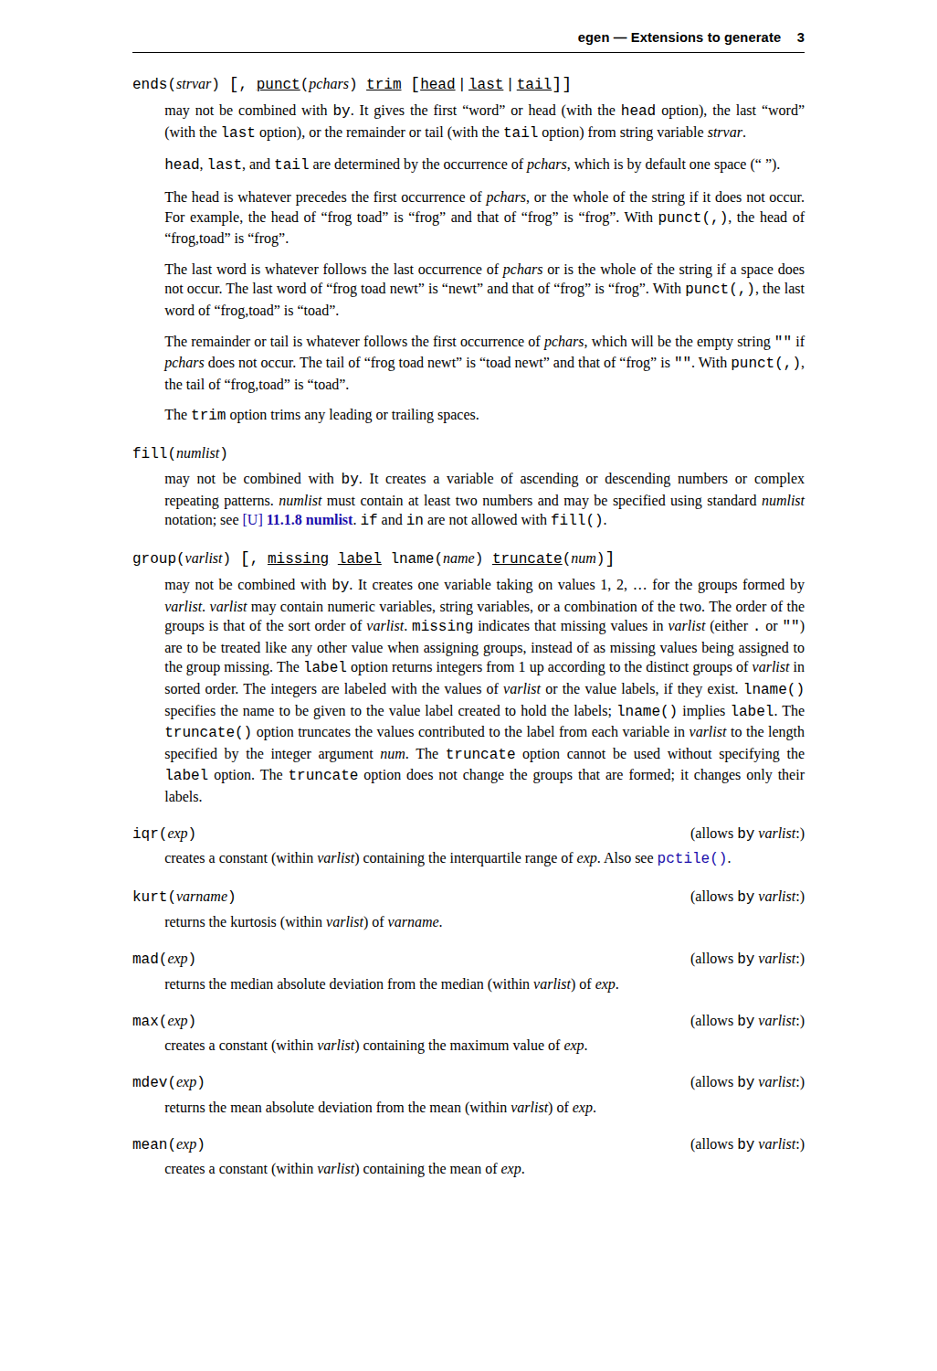egen — Extensions to generate 3
ends(strvar) [, punct(pchars) trim [head|last|tail]]
may not be combined with by. It gives the first “word” or head (with the head option), the last “word” (with the last option), or the remainder or tail (with the tail option) from string variable strvar.
head, last, and tail are determined by the occurrence of pchars, which is by default one space (“ ”).
The head is whatever precedes the first occurrence of pchars, or the whole of the string if it does not occur. For example, the head of “frog toad” is “frog” and that of “frog” is “frog”. With punct(,), the head of “frog,toad” is “frog”.
The last word is whatever follows the last occurrence of pchars or is the whole of the string if a space does not occur. The last word of “frog toad newt” is “newt” and that of “frog” is “frog”. With punct(,), the last word of “frog,toad” is “toad”.
The remainder or tail is whatever follows the first occurrence of pchars, which will be the empty string "" if pchars does not occur. The tail of “frog toad newt” is “toad newt” and that of “frog” is "". With punct(,), the tail of “frog,toad” is “toad”.
The trim option trims any leading or trailing spaces.
fill(numlist)
may not be combined with by. It creates a variable of ascending or descending numbers or complex repeating patterns. numlist must contain at least two numbers and may be specified using standard numlist notation; see [U] 11.1.8 numlist. if and in are not allowed with fill().
group(varlist) [, missing label lname(name) truncate(num)]
may not be combined with by. It creates one variable taking on values 1, 2, … for the groups formed by varlist. varlist may contain numeric variables, string variables, or a combination of the two. The order of the groups is that of the sort order of varlist. missing indicates that missing values in varlist (either . or "") are to be treated like any other value when assigning groups, instead of as missing values being assigned to the group missing. The label option returns integers from 1 up according to the distinct groups of varlist in sorted order. The integers are labeled with the values of varlist or the value labels, if they exist. lname() specifies the name to be given to the value label created to hold the labels; lname() implies label. The truncate() option truncates the values contributed to the label from each variable in varlist to the length specified by the integer argument num. The truncate option cannot be used without specifying the label option. The truncate option does not change the groups that are formed; it changes only their labels.
iqr(exp)
(allows by varlist:)
creates a constant (within varlist) containing the interquartile range of exp. Also see pctile().
kurt(varname)
(allows by varlist:)
returns the kurtosis (within varlist) of varname.
mad(exp)
(allows by varlist:)
returns the median absolute deviation from the median (within varlist) of exp.
max(exp)
(allows by varlist:)
creates a constant (within varlist) containing the maximum value of exp.
mdev(exp)
(allows by varlist:)
returns the mean absolute deviation from the mean (within varlist) of exp.
mean(exp)
(allows by varlist:)
creates a constant (within varlist) containing the mean of exp.